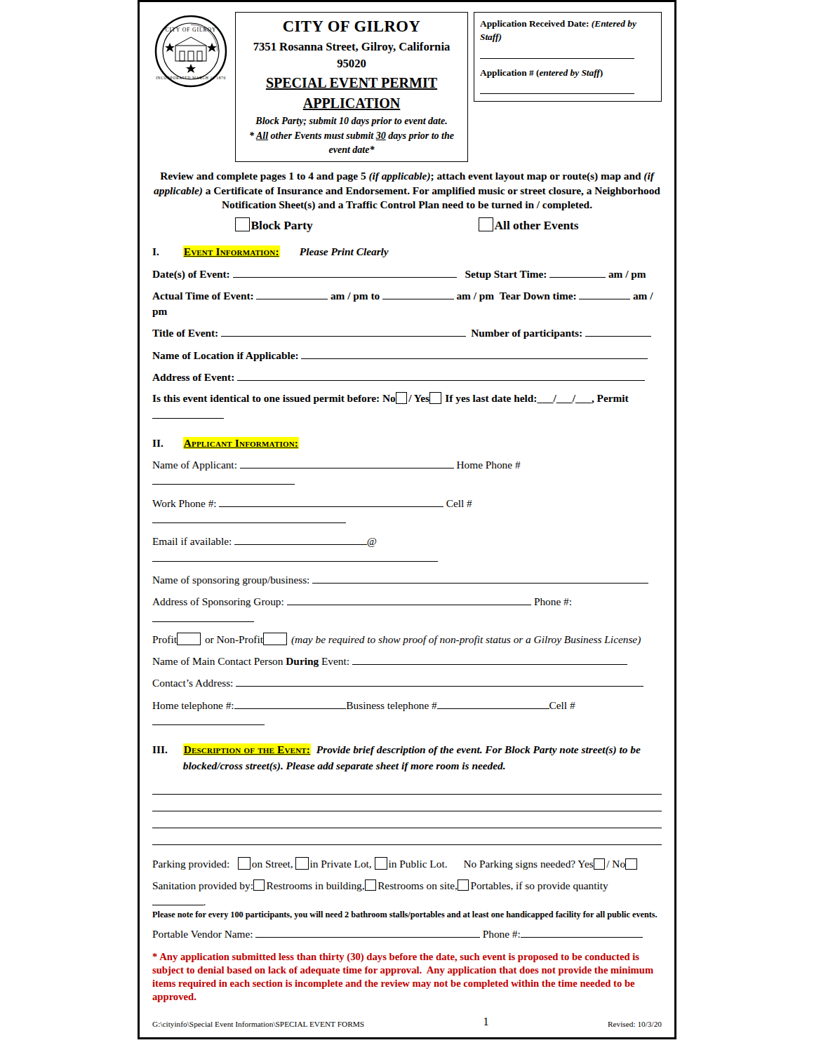CITY OF GILROY INCORPORATED MARCH 12 1870
CITY OF GILROY
7351 Rosanna Street, Gilroy, California 95020
SPECIAL EVENT PERMIT APPLICATION
Block Party; submit 10 days prior to event date.
* All other Events must submit 30 days prior to the event date*
Application Received Date: (Entered by Staff)
Application # (entered by Staff)
Review and complete pages 1 to 4 and page 5 (if applicable); attach event layout map or route(s) map and (if applicable) a Certificate of Insurance and Endorsement. For amplified music or street closure, a Neighborhood Notification Sheet(s) and a Traffic Control Plan need to be turned in / completed.
Block Party All other Events
I.
Event Information: Please Print Clearly
Date(s) of Event: Setup Start Time: am / pm
Actual Time of Event: am / pm to am / pm Tear Down time: am / pm
Title of Event: Number of participants:
Name of Location if Applicable:
Address of Event:
Is this event identical to one issued permit before: No / Yes If yes last date held:___/___/___, Permit
II.
Applicant Information:
Name of Applicant: Home Phone #
Work Phone #: Cell #
Email if available: @
Name of sponsoring group/business:
Address of Sponsoring Group: Phone #:
Profit or Non-Profit (may be required to show proof of non-profit status or a Gilroy Business License)
Name of Main Contact Person During Event:
Contact’s Address:
Home telephone #: Business telephone # Cell #
III.
Description of the Event: Provide brief description of the event. For Block Party note street(s) to be
blocked/cross street(s). Please add separate sheet if more room is needed.
Parking provided: on Street, in Private Lot, in Public Lot. No Parking signs needed? Yes / No
Sanitation provided by: Restrooms in building, Restrooms on site, Portables, if so provide quantity .
Please note for every 100 participants, you will need 2 bathroom stalls/portables and at least one handicapped facility for all public events.
Portable Vendor Name: Phone #:
* Any application submitted less than thirty (30) days before the date, such event is proposed to be conducted is subject to denial based on lack of adequate time for approval. Any application that does not provide the minimum items required in each section is incomplete and the review may not be completed within the time needed to be approved.
G:\cityinfo\Special Event Information\SPECIAL EVENT FORMS
1
Revised: 10/3/20